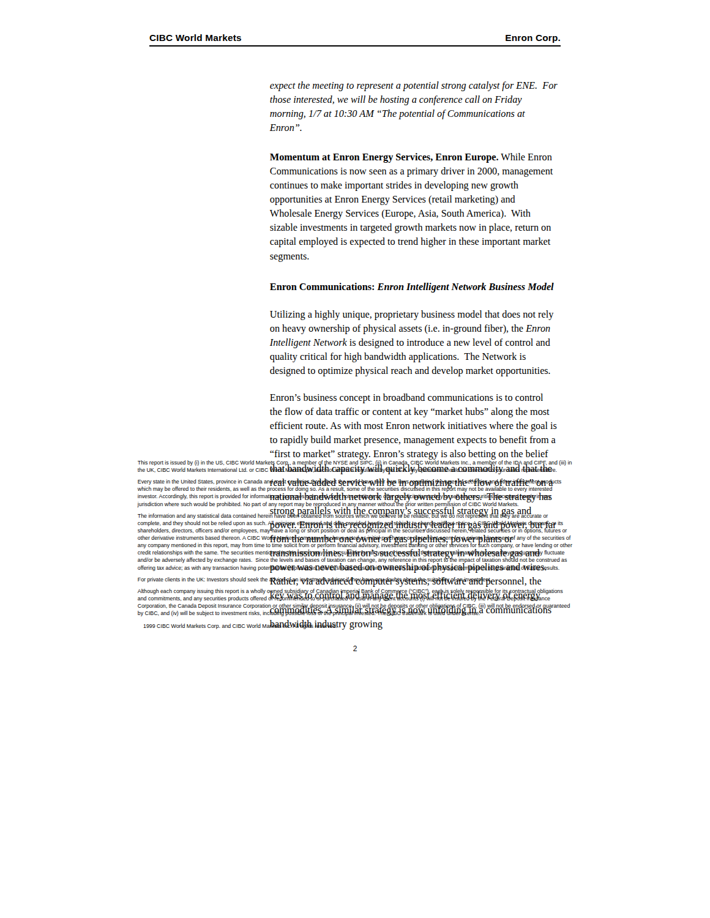CIBC World Markets
Enron Corp.
expect the meeting to represent a potential strong catalyst for ENE. For those interested, we will be hosting a conference call on Friday morning, 1/7 at 10:30 AM “The potential of Communications at Enron”.
Momentum at Enron Energy Services, Enron Europe. While Enron Communications is now seen as a primary driver in 2000, management continues to make important strides in developing new growth opportunities at Enron Energy Services (retail marketing) and Wholesale Energy Services (Europe, Asia, South America). With sizable investments in targeted growth markets now in place, return on capital employed is expected to trend higher in these important market segments.
Enron Communications: Enron Intelligent Network Business Model
Utilizing a highly unique, proprietary business model that does not rely on heavy ownership of physical assets (i.e. in-ground fiber), the Enron Intelligent Network is designed to introduce a new level of control and quality critical for high bandwidth applications. The Network is designed to optimize physical reach and develop market opportunities.
Enron’s business concept in broadband communications is to control the flow of data traffic or content at key “market hubs” along the most efficient route. As with most Enron network initiatives where the goal is to rapidly build market presence, management expects to benefit from a “first to market” strategy. Enron’s strategy is also betting on the belief that bandwidth capacity will quickly become a commodity and that the real value-added service will be in optimizing the “flow of traffic” on a national bandwidth network largely owned by others. The strategy has strong parallels with the company’s successful strategy in gas and power. Enron is the recognized industry leader in gas and power, but far from the number one owner of gas pipelines, power plants or transmission lines. Enron’s successful strategy in wholesale gas and power was never based on ownership of physical pipelines and wires. Rather, via advanced computer systems, software and personnel, the key was to control and manage the most efficient delivery of energy commodities. A similar strategy is now unfolding in a communications bandwidth industry growing
This report is issued by (i) in the US, CIBC World Markets Corp., a member of the NYSE and SIPC, (ii) in Canada, CIBC World Markets Inc., a member of the IDA and CIPF, and (iii) in the UK, CIBC World Markets International Ltd. or CIBC World Markets plc, each of which is regulated by the SFA. Any questions should be directed to your sales representative.
Every state in the United States, province in Canada and most countries throughout the world have their own laws regulating the types of securities and other investment products which may be offered to their residents, as well as the process for doing so. As a result, some of the securities discussed in this report may not be available to every interested investor. Accordingly, this report is provided for informational purposes only, and does not constitute an offer or solicitation to buy or sell any securities discussed herein in any jurisdiction where such would be prohibited. No part of any report may be reproduced in any manner without the prior written permission of CIBC World Markets.
The information and any statistical data contained herein have been obtained from sources which we believe to be reliable, but we do not represent that they are accurate or complete, and they should not be relied upon as such. All opinions expressed and data provided herein are subject to change without notice. A CIBC World Markets company or its shareholders, directors, officers and/or employees, may have a long or short position or deal as principal in the securities discussed herein, related securities or in options, futures or other derivative instruments based thereon. A CIBC World Markets company may have acted as initial purchaser or placement agent for a private placement of any of the securities of any company mentioned in this report, may from time to time solicit from or perform financial advisory, investment banking or other services for such company, or have lending or other credit relationships with the same. The securities mentioned in this report may not be suitable for all types of investors; their prices, value and/or income they produce may fluctuate and/or be adversely affected by exchange rates. Since the levels and bases of taxation can change, any reference in this report to the impact of taxation should not be construed as offering tax advice; as with any transaction having potential tax implications, clients should consult with their own tax advisors. Past performance is no guarantee of future results.
For private clients in the UK: Investors should seek the advice of an investment advisor if they have any doubts about the suitability of an investment.
Although each company issuing this report is a wholly owned subsidiary of Canadian Imperial Bank of Commerce (“CIBC”), each is solely responsible for its contractual obligations and commitments, and any securities products offered or recommended to or purchased or sold in any client accounts (i) will not be insured by the Federal Deposit Insurance Corporation, the Canada Deposit Insurance Corporation or other similar deposit insurance, (ii) will not be deposits or other obligations of CIBC, (iii) will not be endorsed or guaranteed by CIBC, and (iv) will be subject to investment risks, including possible loss of the principal invested. The CIBC trademark is used under license.
 1999 CIBC World Markets Corp. and CIBC World Markets Inc. All rights reserved.
2